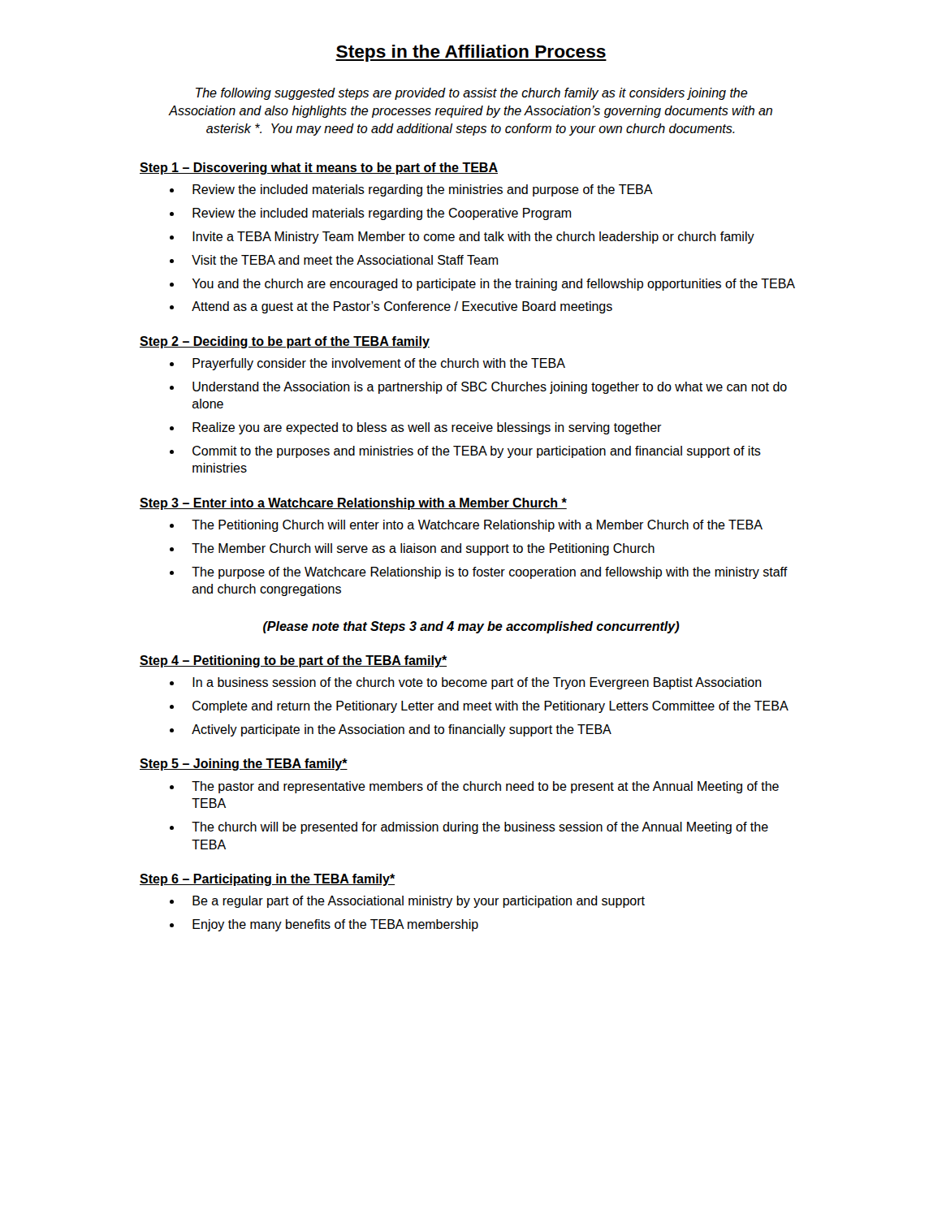Steps in the Affiliation Process
The following suggested steps are provided to assist the church family as it considers joining the Association and also highlights the processes required by the Association’s governing documents with an asterisk *. You may need to add additional steps to conform to your own church documents.
Step 1 – Discovering what it means to be part of the TEBA
Review the included materials regarding the ministries and purpose of the TEBA
Review the included materials regarding the Cooperative Program
Invite a TEBA Ministry Team Member to come and talk with the church leadership or church family
Visit the TEBA and meet the Associational Staff Team
You and the church are encouraged to participate in the training and fellowship opportunities of the TEBA
Attend as a guest at the Pastor’s Conference / Executive Board meetings
Step 2 – Deciding to be part of the TEBA family
Prayerfully consider the involvement of the church with the TEBA
Understand the Association is a partnership of SBC Churches joining together to do what we can not do alone
Realize you are expected to bless as well as receive blessings in serving together
Commit to the purposes and ministries of the TEBA by your participation and financial support of its ministries
Step 3 – Enter into a Watchcare Relationship with a Member Church *
The Petitioning Church will enter into a Watchcare Relationship with a Member Church of the TEBA
The Member Church will serve as a liaison and support to the Petitioning Church
The purpose of the Watchcare Relationship is to foster cooperation and fellowship with the ministry staff and church congregations
(Please note that Steps 3 and 4 may be accomplished concurrently)
Step 4 – Petitioning to be part of the TEBA family*
In a business session of the church vote to become part of the Tryon Evergreen Baptist Association
Complete and return the Petitionary Letter and meet with the Petitionary Letters Committee of the TEBA
Actively participate in the Association and to financially support the TEBA
Step 5 – Joining the TEBA family*
The pastor and representative members of the church need to be present at the Annual Meeting of the TEBA
The church will be presented for admission during the business session of the Annual Meeting of the TEBA
Step 6 – Participating in the TEBA family*
Be a regular part of the Associational ministry by your participation and support
Enjoy the many benefits of the TEBA membership